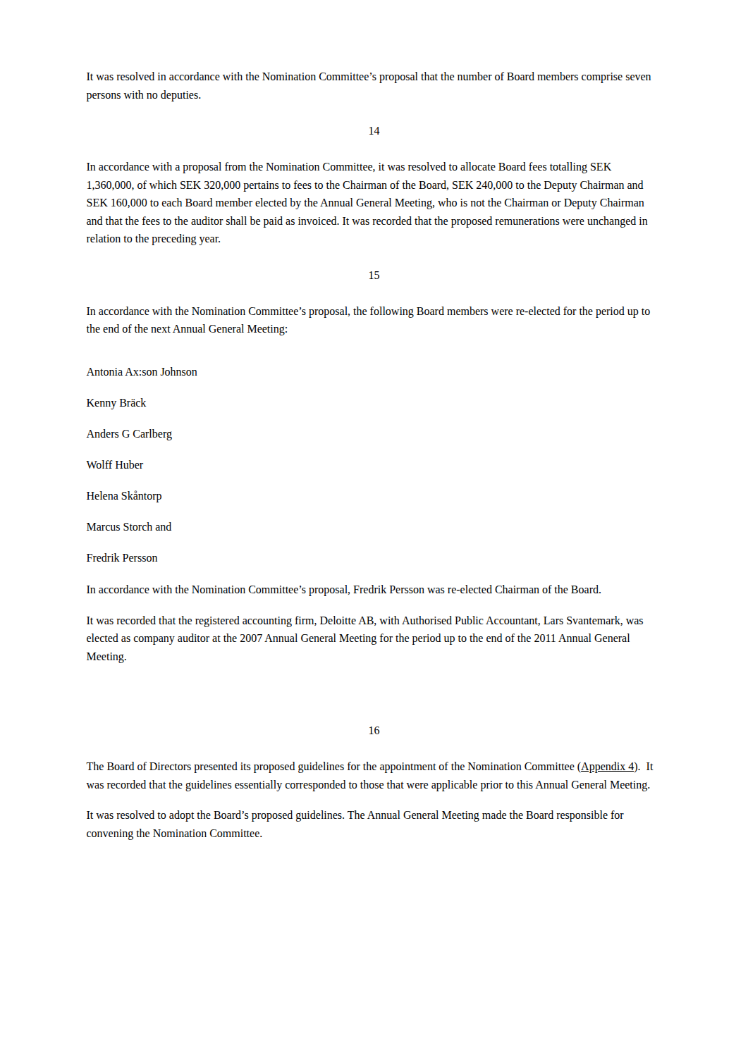It was resolved in accordance with the Nomination Committee’s proposal that the number of Board members comprise seven persons with no deputies.
14
In accordance with a proposal from the Nomination Committee, it was resolved to allocate Board fees totalling SEK 1,360,000, of which SEK 320,000 pertains to fees to the Chairman of the Board, SEK 240,000 to the Deputy Chairman and SEK 160,000 to each Board member elected by the Annual General Meeting, who is not the Chairman or Deputy Chairman and that the fees to the auditor shall be paid as invoiced. It was recorded that the proposed remunerations were unchanged in relation to the preceding year.
15
In accordance with the Nomination Committee’s proposal, the following Board members were re-elected for the period up to the end of the next Annual General Meeting:
Antonia Ax:son Johnson
Kenny Bräck
Anders G Carlberg
Wolff Huber
Helena Skåntorp
Marcus Storch and
Fredrik Persson
In accordance with the Nomination Committee’s proposal, Fredrik Persson was re-elected Chairman of the Board.
It was recorded that the registered accounting firm, Deloitte AB, with Authorised Public Accountant, Lars Svantemark, was elected as company auditor at the 2007 Annual General Meeting for the period up to the end of the 2011 Annual General Meeting.
16
The Board of Directors presented its proposed guidelines for the appointment of the Nomination Committee (Appendix 4). It was recorded that the guidelines essentially corresponded to those that were applicable prior to this Annual General Meeting.
It was resolved to adopt the Board’s proposed guidelines. The Annual General Meeting made the Board responsible for convening the Nomination Committee.